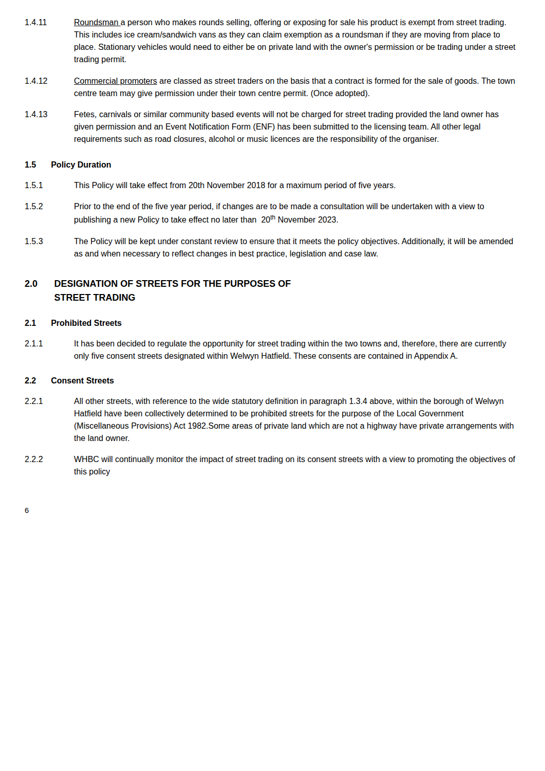1.4.11
Roundsman a person who makes rounds selling, offering or exposing for sale his product is exempt from street trading. This includes ice cream/sandwich vans as they can claim exemption as a roundsman if they are moving from place to place. Stationary vehicles would need to either be on private land with the owner's permission or be trading under a street trading permit.
1.4.12
Commercial promoters are classed as street traders on the basis that a contract is formed for the sale of goods. The town centre team may give permission under their town centre permit. (Once adopted).
1.4.13
Fetes, carnivals or similar community based events will not be charged for street trading provided the land owner has given permission and an Event Notification Form (ENF) has been submitted to the licensing team. All other legal requirements such as road closures, alcohol or music licences are the responsibility of the organiser.
1.5 Policy Duration
1.5.1
This Policy will take effect from 20th November 2018 for a maximum period of five years.
1.5.2
Prior to the end of the five year period, if changes are to be made a consultation will be undertaken with a view to publishing a new Policy to take effect no later than 20th November 2023.
1.5.3
The Policy will be kept under constant review to ensure that it meets the policy objectives. Additionally, it will be amended as and when necessary to reflect changes in best practice, legislation and case law.
2.0 DESIGNATION OF STREETS FOR THE PURPOSES OF STREET TRADING
2.1 Prohibited Streets
2.1.1
It has been decided to regulate the opportunity for street trading within the two towns and, therefore, there are currently only five consent streets designated within Welwyn Hatfield. These consents are contained in Appendix A.
2.2 Consent Streets
2.2.1
All other streets, with reference to the wide statutory definition in paragraph 1.3.4 above, within the borough of Welwyn Hatfield have been collectively determined to be prohibited streets for the purpose of the Local Government (Miscellaneous Provisions) Act 1982.Some areas of private land which are not a highway have private arrangements with the land owner.
2.2.2
WHBC will continually monitor the impact of street trading on its consent streets with a view to promoting the objectives of this policy
6